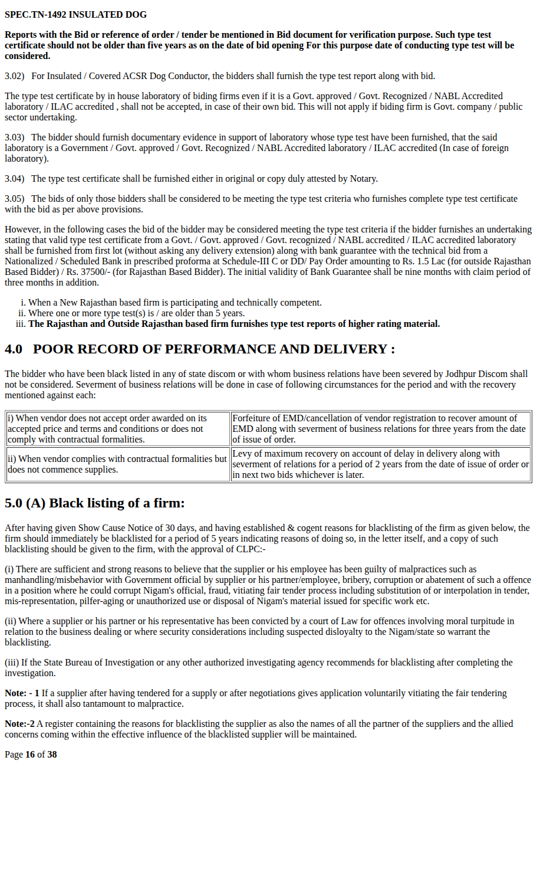SPEC.TN-1492 INSULATED DOG
Reports with the Bid or reference of order / tender be mentioned in Bid document for verification purpose. Such type test certificate should not be older than five years as on the date of bid opening For this purpose date of conducting type test will be considered.
3.02) For Insulated / Covered ACSR Dog Conductor, the bidders shall furnish the type test report along with bid.
The type test certificate by in house laboratory of biding firms even if it is a Govt. approved / Govt. Recognized / NABL Accredited laboratory / ILAC accredited , shall not be accepted, in case of their own bid. This will not apply if biding firm is Govt. company / public sector undertaking.
3.03) The bidder should furnish documentary evidence in support of laboratory whose type test have been furnished, that the said laboratory is a Government / Govt. approved / Govt. Recognized / NABL Accredited laboratory / ILAC accredited (In case of foreign laboratory).
3.04) The type test certificate shall be furnished either in original or copy duly attested by Notary.
3.05) The bids of only those bidders shall be considered to be meeting the type test criteria who furnishes complete type test certificate with the bid as per above provisions.
However, in the following cases the bid of the bidder may be considered meeting the type test criteria if the bidder furnishes an undertaking stating that valid type test certificate from a Govt. / Govt. approved / Govt. recognized / NABL accredited / ILAC accredited laboratory shall be furnished from first lot (without asking any delivery extension) along with bank guarantee with the technical bid from a Nationalized / Scheduled Bank in prescribed proforma at Schedule-III C or DD/ Pay Order amounting to Rs. 1.5 Lac (for outside Rajasthan Based Bidder) / Rs. 37500/- (for Rajasthan Based Bidder). The initial validity of Bank Guarantee shall be nine months with claim period of three months in addition.
When a New Rajasthan based firm is participating and technically competent.
Where one or more type test(s) is / are older than 5 years.
The Rajasthan and Outside Rajasthan based firm furnishes type test reports of higher rating material.
4.0 POOR RECORD OF PERFORMANCE AND DELIVERY :
The bidder who have been black listed in any of state discom or with whom business relations have been severed by Jodhpur Discom shall not be considered. Severment of business relations will be done in case of following circumstances for the period and with the recovery mentioned against each:
| i) When vendor does not accept order awarded on its accepted price and terms and conditions or does not comply with contractual formalities. | Forfeiture of EMD/cancellation of vendor registration to recover amount of EMD along with severment of business relations for three years from the date of issue of order. |
| ii) When vendor complies with contractual formalities but does not commence supplies. | Levy of maximum recovery on account of delay in delivery along with severment of relations for a period of 2 years from the date of issue of order or in next two bids whichever is later. |
5.0 (A) Black listing of a firm:
After having given Show Cause Notice of 30 days, and having established & cogent reasons for blacklisting of the firm as given below, the firm should immediately be blacklisted for a period of 5 years indicating reasons of doing so, in the letter itself, and a copy of such blacklisting should be given to the firm, with the approval of CLPC:-
(i) There are sufficient and strong reasons to believe that the supplier or his employee has been guilty of malpractices such as manhandling/misbehavior with Government official by supplier or his partner/employee, bribery, corruption or abatement of such a offence in a position where he could corrupt Nigam's official, fraud, vitiating fair tender process including substitution of or interpolation in tender, mis-representation, pilfer-aging or unauthorized use or disposal of Nigam's material issued for specific work etc.
(ii) Where a supplier or his partner or his representative has been convicted by a court of Law for offences involving moral turpitude in relation to the business dealing or where security considerations including suspected disloyalty to the Nigam/state so warrant the blacklisting.
(iii) If the State Bureau of Investigation or any other authorized investigating agency recommends for blacklisting after completing the investigation.
Note: - 1 If a supplier after having tendered for a supply or after negotiations gives application voluntarily vitiating the fair tendering process, it shall also tantamount to malpractice.
Note:-2 A register containing the reasons for blacklisting the supplier as also the names of all the partner of the suppliers and the allied concerns coming within the effective influence of the blacklisted supplier will be maintained.
Page 16 of 38